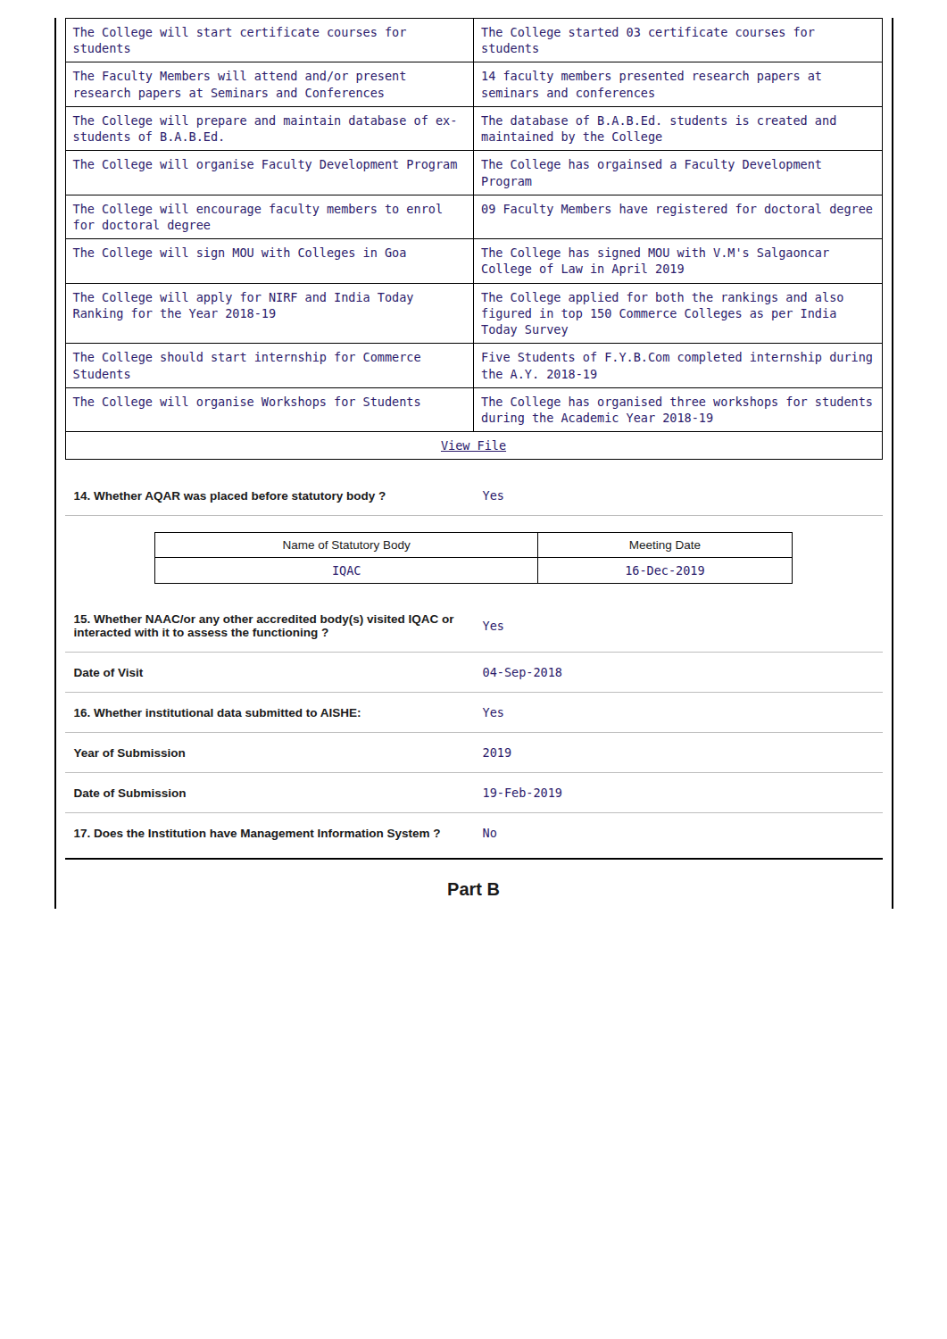| The College will start certificate courses for students | The College started 03 certificate courses for students |
| The Faculty Members will attend and/or present research papers at Seminars and Conferences | 14 faculty members presented research papers at seminars and conferences |
| The College will prepare and maintain database of ex-students of B.A.B.Ed. | The database of B.A.B.Ed. students is created and maintained by the College |
| The College will organise Faculty Development Program | The College has orgainsed a Faculty Development Program |
| The College will encourage faculty members to enrol for doctoral degree | 09 Faculty Members have registered for doctoral degree |
| The College will sign MOU with Colleges in Goa | The College has signed MOU with V.M's Salgaoncar College of Law in April 2019 |
| The College will apply for NIRF and India Today Ranking for the Year 2018-19 | The College applied for both the rankings and also figured in top 150 Commerce Colleges as per India Today Survey |
| The College should start internship for Commerce Students | Five Students of F.Y.B.Com completed internship during the A.Y. 2018-19 |
| The College will organise Workshops for Students | The College has organised three workshops for students during the Academic Year 2018-19 |
| View File |
| 14. Whether AQAR was placed before statutory body ? | Yes |
| Name of Statutory Body | Meeting Date |
| --- | --- |
| IQAC | 16-Dec-2019 |
| 15. Whether NAAC/or any other accredited body(s) visited IQAC or interacted with it to assess the functioning ? | Yes |
| Date of Visit | 04-Sep-2018 |
| 16. Whether institutional data submitted to AISHE: | Yes |
| Year of Submission | 2019 |
| Date of Submission | 19-Feb-2019 |
| 17. Does the Institution have Management Information System ? | No |
Part B